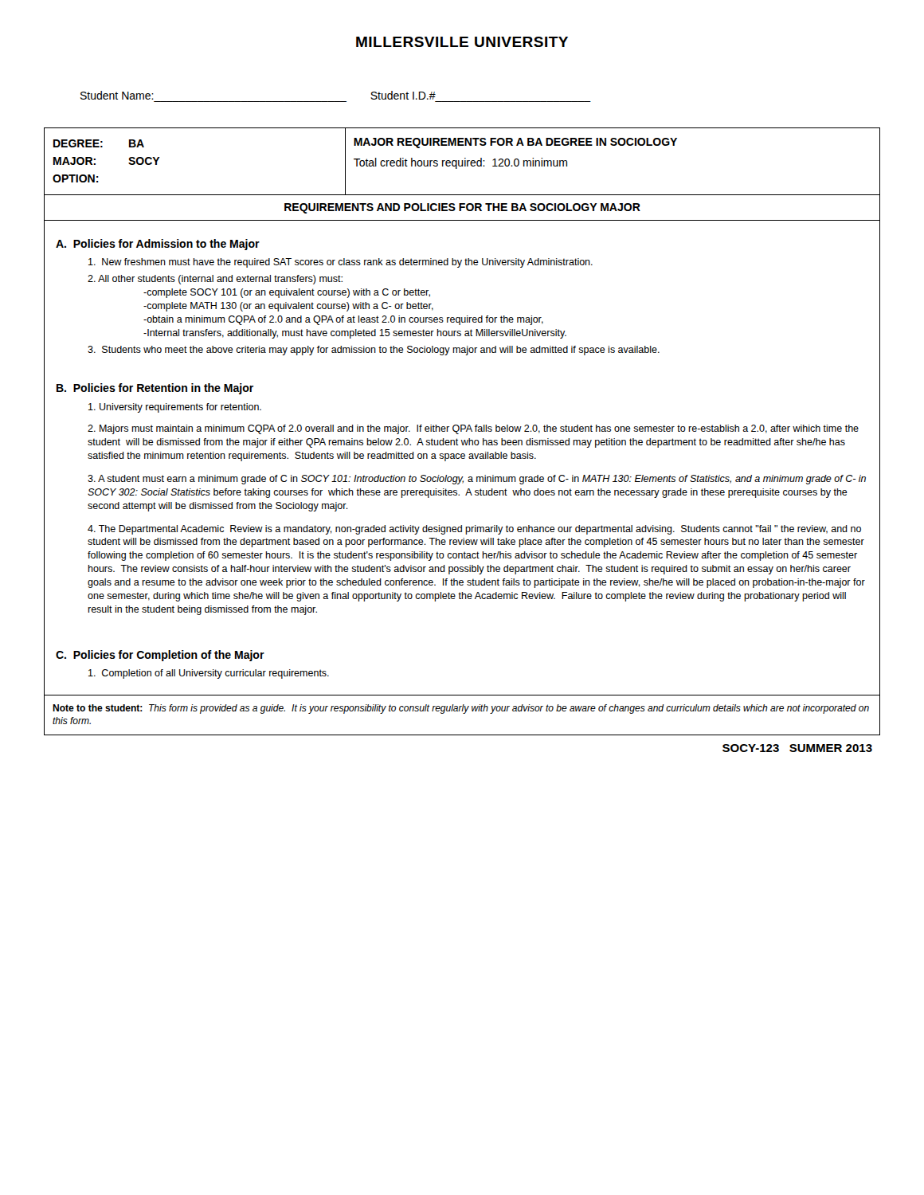MILLERSVILLE UNIVERSITY
Student Name:_______________________________ Student I.D.#_________________________
| DEGREE: BA MAJOR: SOCY OPTION: | MAJOR REQUIREMENTS FOR A BA DEGREE IN SOCIOLOGY Total credit hours required: 120.0 minimum |
| REQUIREMENTS AND POLICIES FOR THE BA SOCIOLOGY MAJOR |
| A. Policies for Admission to the Major 1. New freshmen must have the required SAT scores or class rank as determined by the University Administration. 2. All other students (internal and external transfers) must: -complete SOCY 101 (or an equivalent course) with a C or better, -complete MATH 130 (or an equivalent course) with a C- or better, -obtain a minimum CQPA of 2.0 and a QPA of at least 2.0 in courses required for the major, -Internal transfers, additionally, must have completed 15 semester hours at MillersvilleUniversity. 3. Students who meet the above criteria may apply for admission to the Sociology major and will be admitted if space is available. B. Policies for Retention in the Major 1. University requirements for retention. 2. Majors must maintain a minimum CQPA of 2.0 overall and in the major. If either QPA falls below 2.0, the student has one semester to re-establish a 2.0, after wihich time the student will be dismissed from the major if either QPA remains below 2.0. A student who has been dismissed may petition the department to be readmitted after she/he has satisfied the minimum retention requirements. Students will be readmitted on a space available basis. 3. A student must earn a minimum grade of C in SOCY 101: Introduction to Sociology, a minimum grade of C- in MATH 130: Elements of Statistics, and a minimum grade of C- in SOCY 302: Social Statistics before taking courses for which these are prerequisites. A student who does not earn the necessary grade in these prerequisite courses by the second attempt will be dismissed from the Sociology major. 4. The Departmental Academic Review is a mandatory, non-graded activity designed primarily to enhance our departmental advising. Students cannot "fail " the review, and no student will be dismissed from the department based on a poor performance. The review will take place after the completion of 45 semester hours but no later than the semester following the completion of 60 semester hours. It is the student's responsibility to contact her/his advisor to schedule the Academic Review after the completion of 45 semester hours. The review consists of a half-hour interview with the student's advisor and possibly the department chair. The student is required to submit an essay on her/his career goals and a resume to the advisor one week prior to the scheduled conference. If the student fails to participate in the review, she/he will be placed on probation-in-the-major for one semester, during which time she/he will be given a final opportunity to complete the Academic Review. Failure to complete the review during the probationary period will result in the student being dismissed from the major. C. Policies for Completion of the Major 1. Completion of all University curricular requirements. |
| Note to the student: This form is provided as a guide. It is your responsibility to consult regularly with your advisor to be aware of changes and curriculum details which are not incorporated on this form. |
SOCY-123 SUMMER 2013